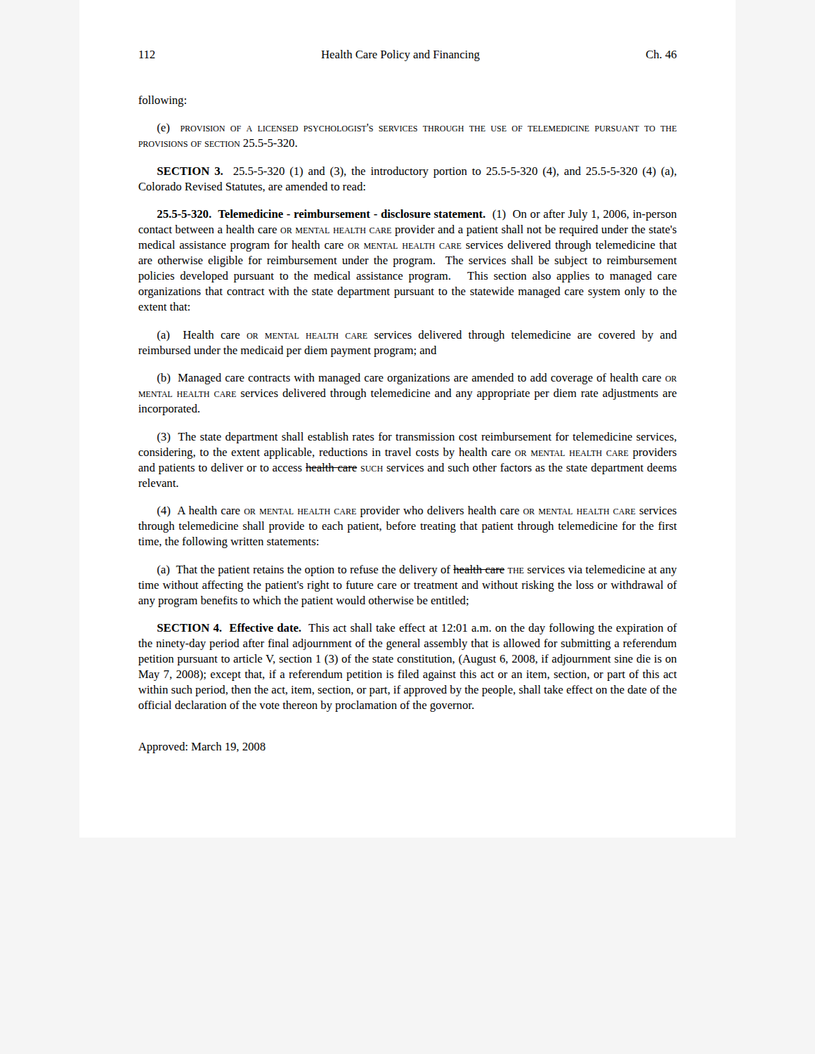112 Health Care Policy and Financing Ch. 46
following:
(e) Provision of a licensed psychologist's services through the use of telemedicine pursuant to the provisions of section 25.5-5-320.
SECTION 3. 25.5-5-320 (1) and (3), the introductory portion to 25.5-5-320 (4), and 25.5-5-320 (4) (a), Colorado Revised Statutes, are amended to read:
25.5-5-320. Telemedicine - reimbursement - disclosure statement. (1) On or after July 1, 2006, in-person contact between a health care or mental health care provider and a patient shall not be required under the state's medical assistance program for health care or mental health care services delivered through telemedicine that are otherwise eligible for reimbursement under the program. The services shall be subject to reimbursement policies developed pursuant to the medical assistance program. This section also applies to managed care organizations that contract with the state department pursuant to the statewide managed care system only to the extent that:
(a) Health care or mental health care services delivered through telemedicine are covered by and reimbursed under the medicaid per diem payment program; and
(b) Managed care contracts with managed care organizations are amended to add coverage of health care or mental health care services delivered through telemedicine and any appropriate per diem rate adjustments are incorporated.
(3) The state department shall establish rates for transmission cost reimbursement for telemedicine services, considering, to the extent applicable, reductions in travel costs by health care or mental health care providers and patients to deliver or to access health care such services and such other factors as the state department deems relevant.
(4) A health care or mental health care provider who delivers health care or mental health care services through telemedicine shall provide to each patient, before treating that patient through telemedicine for the first time, the following written statements:
(a) That the patient retains the option to refuse the delivery of health care the services via telemedicine at any time without affecting the patient's right to future care or treatment and without risking the loss or withdrawal of any program benefits to which the patient would otherwise be entitled;
SECTION 4. Effective date. This act shall take effect at 12:01 a.m. on the day following the expiration of the ninety-day period after final adjournment of the general assembly that is allowed for submitting a referendum petition pursuant to article V, section 1 (3) of the state constitution, (August 6, 2008, if adjournment sine die is on May 7, 2008); except that, if a referendum petition is filed against this act or an item, section, or part of this act within such period, then the act, item, section, or part, if approved by the people, shall take effect on the date of the official declaration of the vote thereon by proclamation of the governor.
Approved: March 19, 2008